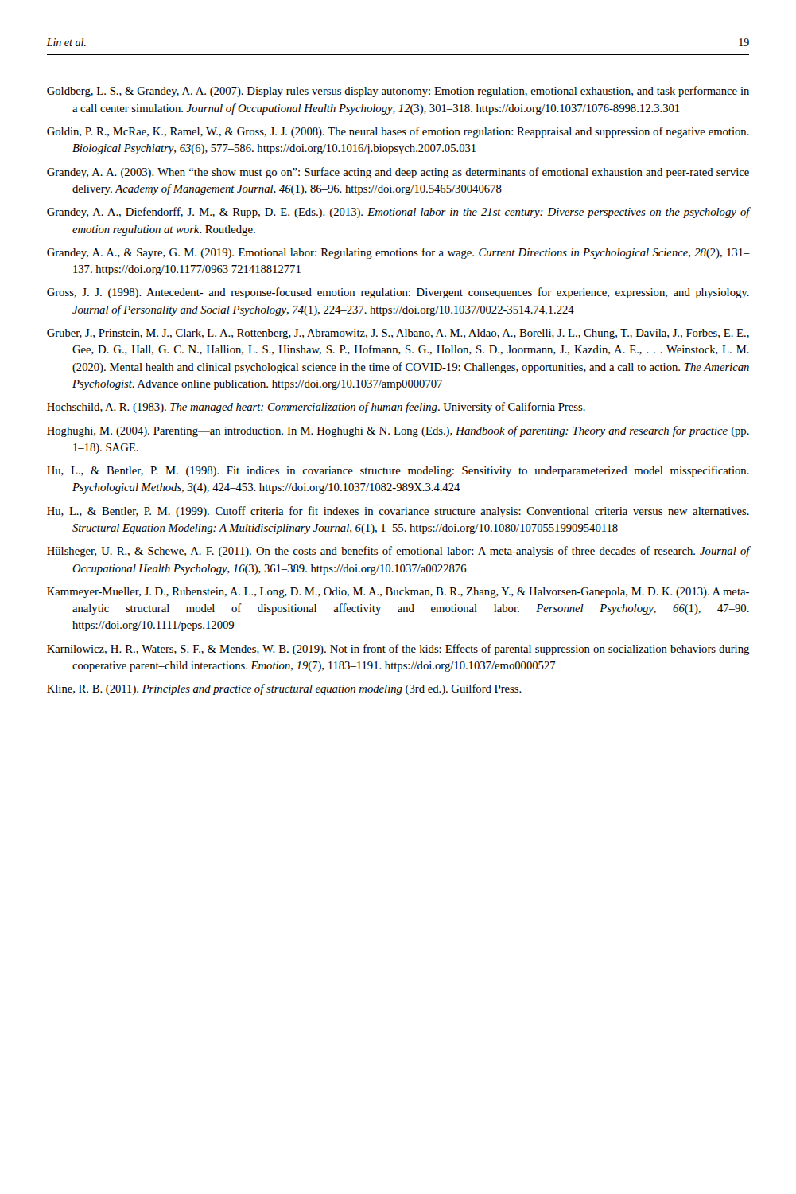Lin et al. 19
Goldberg, L. S., & Grandey, A. A. (2007). Display rules versus display autonomy: Emotion regulation, emotional exhaustion, and task performance in a call center simulation. Journal of Occupational Health Psychology, 12(3), 301–318. https://doi.org/10.1037/1076-8998.12.3.301
Goldin, P. R., McRae, K., Ramel, W., & Gross, J. J. (2008). The neural bases of emotion regulation: Reappraisal and suppression of negative emotion. Biological Psychiatry, 63(6), 577–586. https://doi.org/10.1016/j.biopsych.2007.05.031
Grandey, A. A. (2003). When “the show must go on”: Surface acting and deep acting as determinants of emotional exhaustion and peer-rated service delivery. Academy of Management Journal, 46(1), 86–96. https://doi.org/10.5465/30040678
Grandey, A. A., Diefendorff, J. M., & Rupp, D. E. (Eds.). (2013). Emotional labor in the 21st century: Diverse perspectives on the psychology of emotion regulation at work. Routledge.
Grandey, A. A., & Sayre, G. M. (2019). Emotional labor: Regulating emotions for a wage. Current Directions in Psychological Science, 28(2), 131–137. https://doi.org/10.1177/0963 721418812771
Gross, J. J. (1998). Antecedent- and response-focused emotion regulation: Divergent consequences for experience, expression, and physiology. Journal of Personality and Social Psychology, 74(1), 224–237. https://doi.org/10.1037/0022-3514.74.1.224
Gruber, J., Prinstein, M. J., Clark, L. A., Rottenberg, J., Abramowitz, J. S., Albano, A. M., Aldao, A., Borelli, J. L., Chung, T., Davila, J., Forbes, E. E., Gee, D. G., Hall, G. C. N., Hallion, L. S., Hinshaw, S. P., Hofmann, S. G., Hollon, S. D., Joormann, J., Kazdin, A. E., . . . Weinstock, L. M. (2020). Mental health and clinical psychological science in the time of COVID-19: Challenges, opportunities, and a call to action. The American Psychologist. Advance online publication. https://doi.org/10.1037/amp0000707
Hochschild, A. R. (1983). The managed heart: Commercialization of human feeling. University of California Press.
Hoghughi, M. (2004). Parenting—an introduction. In M. Hoghughi & N. Long (Eds.), Handbook of parenting: Theory and research for practice (pp. 1–18). SAGE.
Hu, L., & Bentler, P. M. (1998). Fit indices in covariance structure modeling: Sensitivity to underparameterized model misspecification. Psychological Methods, 3(4), 424–453. https://doi.org/10.1037/1082-989X.3.4.424
Hu, L., & Bentler, P. M. (1999). Cutoff criteria for fit indexes in covariance structure analysis: Conventional criteria versus new alternatives. Structural Equation Modeling: A Multidisciplinary Journal, 6(1), 1–55. https://doi.org/10.1080/10705519909540118
Hülsheger, U. R., & Schewe, A. F. (2011). On the costs and benefits of emotional labor: A meta-analysis of three decades of research. Journal of Occupational Health Psychology, 16(3), 361–389. https://doi.org/10.1037/a0022876
Kammeyer-Mueller, J. D., Rubenstein, A. L., Long, D. M., Odio, M. A., Buckman, B. R., Zhang, Y., & Halvorsen-Ganepola, M. D. K. (2013). A meta-analytic structural model of dispositional affectivity and emotional labor. Personnel Psychology, 66(1), 47–90. https://doi.org/10.1111/peps.12009
Karnilowicz, H. R., Waters, S. F., & Mendes, W. B. (2019). Not in front of the kids: Effects of parental suppression on socialization behaviors during cooperative parent–child interactions. Emotion, 19(7), 1183–1191. https://doi.org/10.1037/emo0000527
Kline, R. B. (2011). Principles and practice of structural equation modeling (3rd ed.). Guilford Press.